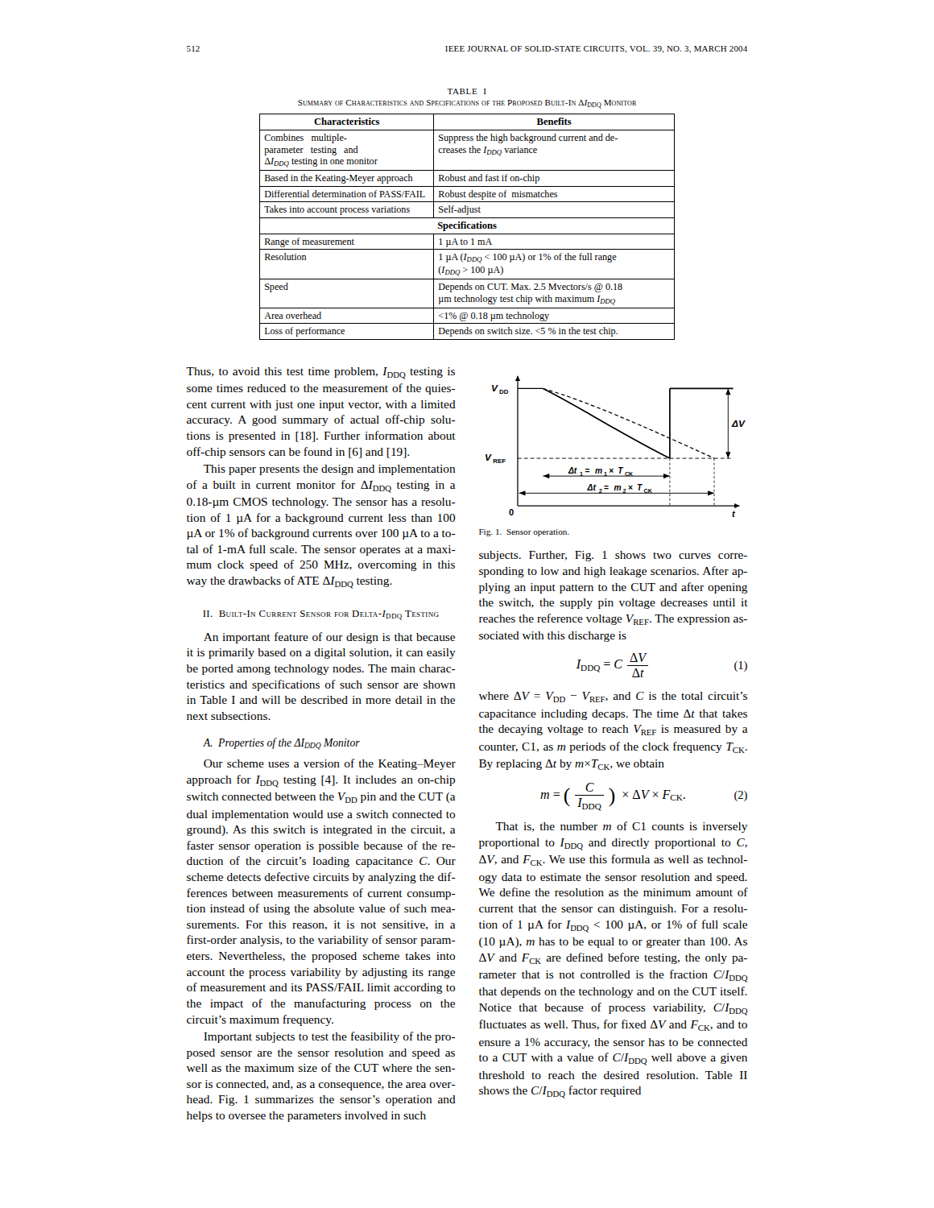512
IEEE JOURNAL OF SOLID-STATE CIRCUITS, VOL. 39, NO. 3, MARCH 2004
TABLE I
Summary of Characteristics and Specifications of the Proposed Built-In ΔIDDQ Monitor
| Characteristics | Benefits |
| --- | --- |
| Combines multiple-parameter testing and Δ I DDQ testing in one monitor | Suppress the high background current and de- creases the I DDQ variance |
| Based in the Keating-Meyer approach | Robust and fast if on-chip |
| Differential determination of PASS/FAIL | Robust despite of mismatches |
| Takes into account process variations | Self-adjust |
| Specifications |
| Range of measurement | 1 µA to 1 mA |
| Resolution | 1 µA ( I DDQ < 100 µA) or 1% of the full range ( I DDQ > 100 µA) |
| Speed | Depends on CUT. Max. 2.5 Mvectors/s @ 0.18 µm technology test chip with maximum I DDQ |
| Area overhead | <1% @ 0.18 µm technology |
| Loss of performance | Depends on switch size. <5 % in the test chip. |
Thus, to avoid this test time problem, IDDQ testing is some times reduced to the measurement of the quiescent current with just one input vector, with a limited accuracy. A good summary of actual off-chip solutions is presented in [18]. Further information about off-chip sensors can be found in [6] and [19].
This paper presents the design and implementation of a built in current monitor for ΔIDDQ testing in a 0.18-µm CMOS technology. The sensor has a resolution of 1 µ A for a background current less than 100 µ A or 1% of background currents over 100 µ A to a total of 1-mA full scale. The sensor operates at a maximum clock speed of 250 MHz, overcoming in this way the drawbacks of ATE ΔIDDQ testing.
II. Built-In Current Sensor for Delta-IDDQ Testing
An important feature of our design is that because it is primarily based on a digital solution, it can easily be ported among technology nodes. The main characteristics and specifications of such sensor are shown in Table I and will be described in more detail in the next subsections.
A. Properties of the ΔIDDQ Monitor
Our scheme uses a version of the Keating–Meyer approach for IDDQ testing [4]. It includes an on-chip switch connected between the VDD pin and the CUT (a dual implementation would use a switch connected to ground). As this switch is integrated in the circuit, a faster sensor operation is possible because of the reduction of the circuit’s loading capacitance C. Our scheme detects defective circuits by analyzing the differences between measurements of current consumption instead of using the absolute value of such measurements. For this reason, it is not sensitive, in a first-order analysis, to the variability of sensor parameters. Nevertheless, the proposed scheme takes into account the process variability by adjusting its range of measurement and its PASS/FAIL limit according to the impact of the manufacturing process on the circuit’s maximum frequency.
Important subjects to test the feasibility of the proposed sensor are the sensor resolution and speed as well as the maximum size of the CUT where the sensor is connected, and, as a consequence, the area overhead. Fig. 1 summarizes the sensor’s operation and helps to oversee the parameters involved in such
V DD V REF ΔV Δt 1 = m 1 × T CK Δt 2 = m 2 × T CK 0 t
Fig. 1. Sensor operation.
subjects. Further, Fig. 1 shows two curves corresponding to low and high leakage scenarios. After applying an input pattern to the CUT and after opening the switch, the supply pin voltage decreases until it reaches the reference voltage VREF. The expression associated with this discharge is
IDDQ = C ΔV Δt
(1)
where ΔV = VDD − VREF, and C is the total circuit’s capacitance including decaps. The time Δt that takes the decaying voltage to reach VREF is measured by a counter, C1, as m periods of the clock frequency TCK. By replacing Δt by m×TCK, we obtain
m = ( CIDDQ ) × ΔV × FCK.
(2)
That is, the number m of C1 counts is inversely proportional to IDDQ and directly proportional to C, ΔV, and FCK. We use this formula as well as technology data to estimate the sensor resolution and speed. We define the resolution as the minimum amount of current that the sensor can distinguish. For a resolution of 1 µ A for IDDQ < 100 µ A, or 1% of full scale (10 µ A), m has to be equal to or greater than 100. As ΔV and FCK are defined before testing, the only parameter that is not controlled is the fraction C/IDDQ that depends on the technology and on the CUT itself. Notice that because of process variability, C/IDDQ fluctuates as well. Thus, for fixed ΔV and FCK, and to ensure a 1% accuracy, the sensor has to be connected to a CUT with a value of C/IDDQ well above a given threshold to reach the desired resolution. Table II shows the C/IDDQ factor required